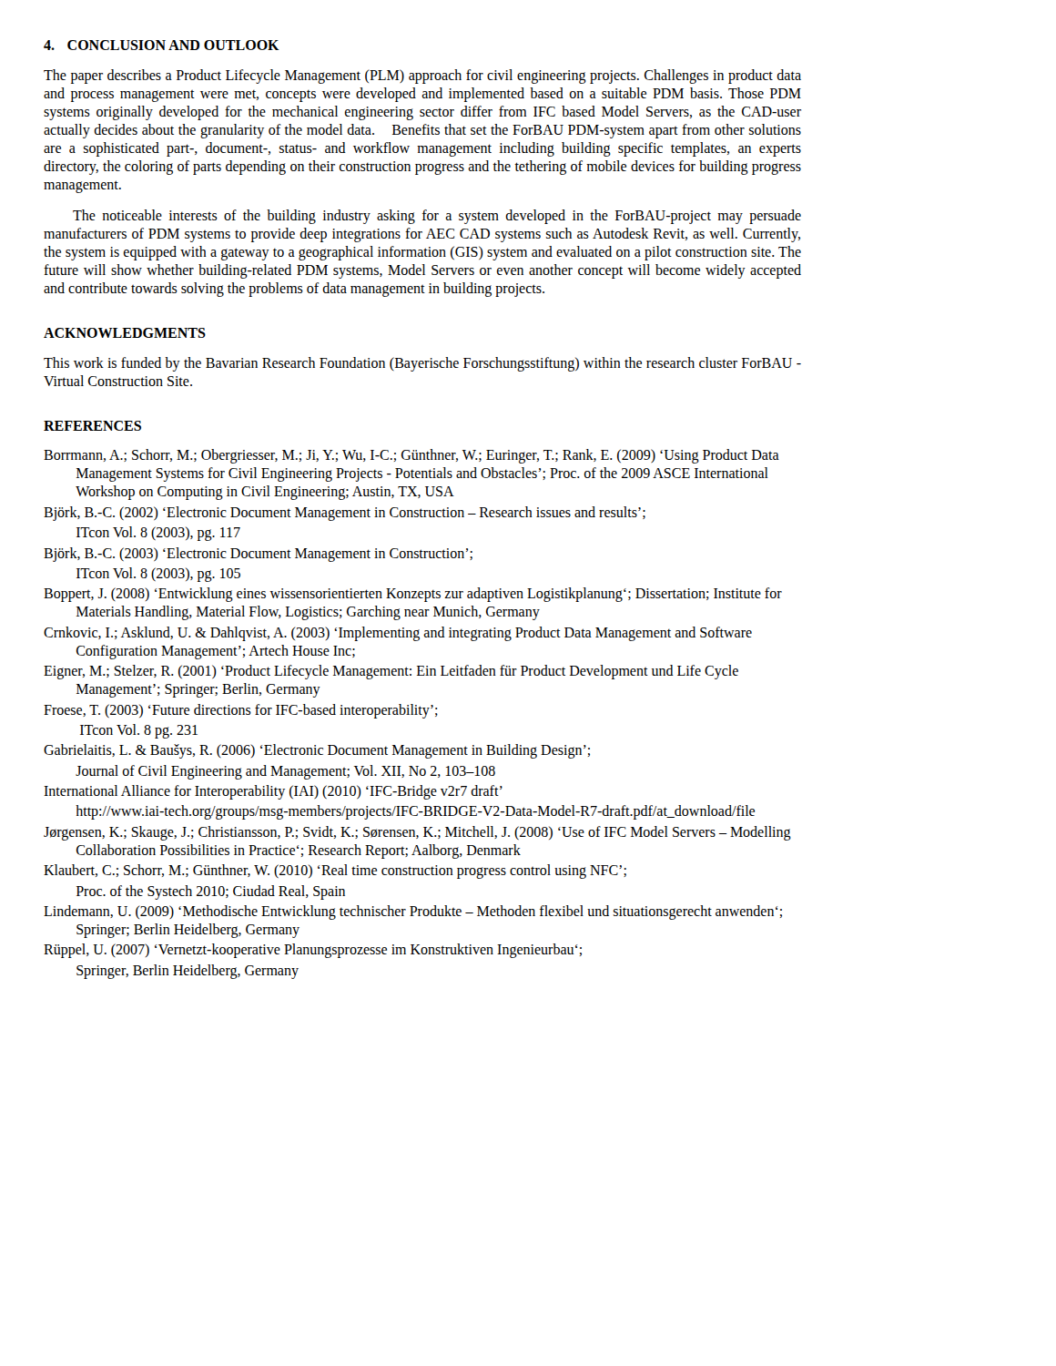4. CONCLUSION AND OUTLOOK
The paper describes a Product Lifecycle Management (PLM) approach for civil engineering projects. Challenges in product data and process management were met, concepts were developed and implemented based on a suitable PDM basis. Those PDM systems originally developed for the mechanical engineering sector differ from IFC based Model Servers, as the CAD-user actually decides about the granularity of the model data. Benefits that set the ForBAU PDM-system apart from other solutions are a sophisticated part-, document-, status- and workflow management including building specific templates, an experts directory, the coloring of parts depending on their construction progress and the tethering of mobile devices for building progress management.
The noticeable interests of the building industry asking for a system developed in the ForBAU-project may persuade manufacturers of PDM systems to provide deep integrations for AEC CAD systems such as Autodesk Revit, as well. Currently, the system is equipped with a gateway to a geographical information (GIS) system and evaluated on a pilot construction site. The future will show whether building-related PDM systems, Model Servers or even another concept will become widely accepted and contribute towards solving the problems of data management in building projects.
ACKNOWLEDGMENTS
This work is funded by the Bavarian Research Foundation (Bayerische Forschungsstiftung) within the research cluster ForBAU - Virtual Construction Site.
REFERENCES
Borrmann, A.; Schorr, M.; Obergriesser, M.; Ji, Y.; Wu, I-C.; Günthner, W.; Euringer, T.; Rank, E. (2009) ‘Using Product Data Management Systems for Civil Engineering Projects - Potentials and Obstacles’; Proc. of the 2009 ASCE International Workshop on Computing in Civil Engineering; Austin, TX, USA
Björk, B.-C. (2002) ‘Electronic Document Management in Construction – Research issues and results’;
ITcon Vol. 8 (2003), pg. 117
Björk, B.-C. (2003) ‘Electronic Document Management in Construction’;
ITcon Vol. 8 (2003), pg. 105
Boppert, J. (2008) ‘Entwicklung eines wissensorientierten Konzepts zur adaptiven Logistikplanung‘; Dissertation; Institute for Materials Handling, Material Flow, Logistics; Garching near Munich, Germany
Crnkovic, I.; Asklund, U. & Dahlqvist, A. (2003) ‘Implementing and integrating Product Data Management and Software Configuration Management’; Artech House Inc;
Eigner, M.; Stelzer, R. (2001) ‘Product Lifecycle Management: Ein Leitfaden für Product Development und Life Cycle Management’; Springer; Berlin, Germany
Froese, T. (2003) ‘Future directions for IFC-based interoperability’;
ITcon Vol. 8 pg. 231
Gabrielaitis, L. & Baušys, R. (2006) ‘Electronic Document Management in Building Design’;
Journal of Civil Engineering and Management; Vol. XII, No 2, 103–108
International Alliance for Interoperability (IAI) (2010) ‘IFC-Bridge v2r7 draft’
http://www.iai-tech.org/groups/msg-members/projects/IFC-BRIDGE-V2-Data-Model-R7-draft.pdf/at_download/file
Jørgensen, K.; Skauge, J.; Christiansson, P.; Svidt, K.; Sørensen, K.; Mitchell, J. (2008) ‘Use of IFC Model Servers – Modelling Collaboration Possibilities in Practice‘; Research Report; Aalborg, Denmark
Klaubert, C.; Schorr, M.; Günthner, W. (2010) ‘Real time construction progress control using NFC’;
Proc. of the Systech 2010; Ciudad Real, Spain
Lindemann, U. (2009) ‘Methodische Entwicklung technischer Produkte – Methoden flexibel und situationsgerecht anwenden‘; Springer; Berlin Heidelberg, Germany
Rüppel, U. (2007) ‘Vernetzt-kooperative Planungsprozesse im Konstruktiven Ingenieurbau‘;
Springer, Berlin Heidelberg, Germany